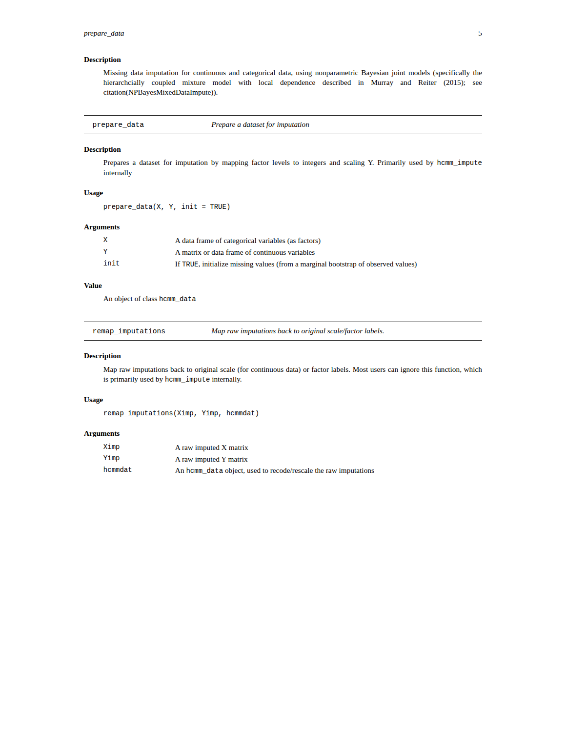prepare_data 5
Description
Missing data imputation for continuous and categorical data, using nonparametric Bayesian joint models (specifically the hierarchcially coupled mixture model with local dependence described in Murray and Reiter (2015); see citation(NPBayesMixedDataImpute)).
prepare_data Prepare a dataset for imputation
Description
Prepares a dataset for imputation by mapping factor levels to integers and scaling Y. Primarily used by hcmm_impute internally
Usage
prepare_data(X, Y, init = TRUE)
Arguments
| X | A data frame of categorical variables (as factors) |
| Y | A matrix or data frame of continuous variables |
| init | If TRUE , initialize missing values (from a marginal bootstrap of observed values) |
Value
An object of class hcmm_data
remap_imputations Map raw imputations back to original scale/factor labels.
Description
Map raw imputations back to original scale (for continuous data) or factor labels. Most users can ignore this function, which is primarily used by hcmm_impute internally.
Usage
remap_imputations(Ximp, Yimp, hcmmdat)
Arguments
| Ximp | A raw imputed X matrix |
| Yimp | A raw imputed Y matrix |
| hcmmdat | An hcmm_data object, used to recode/rescale the raw imputations |